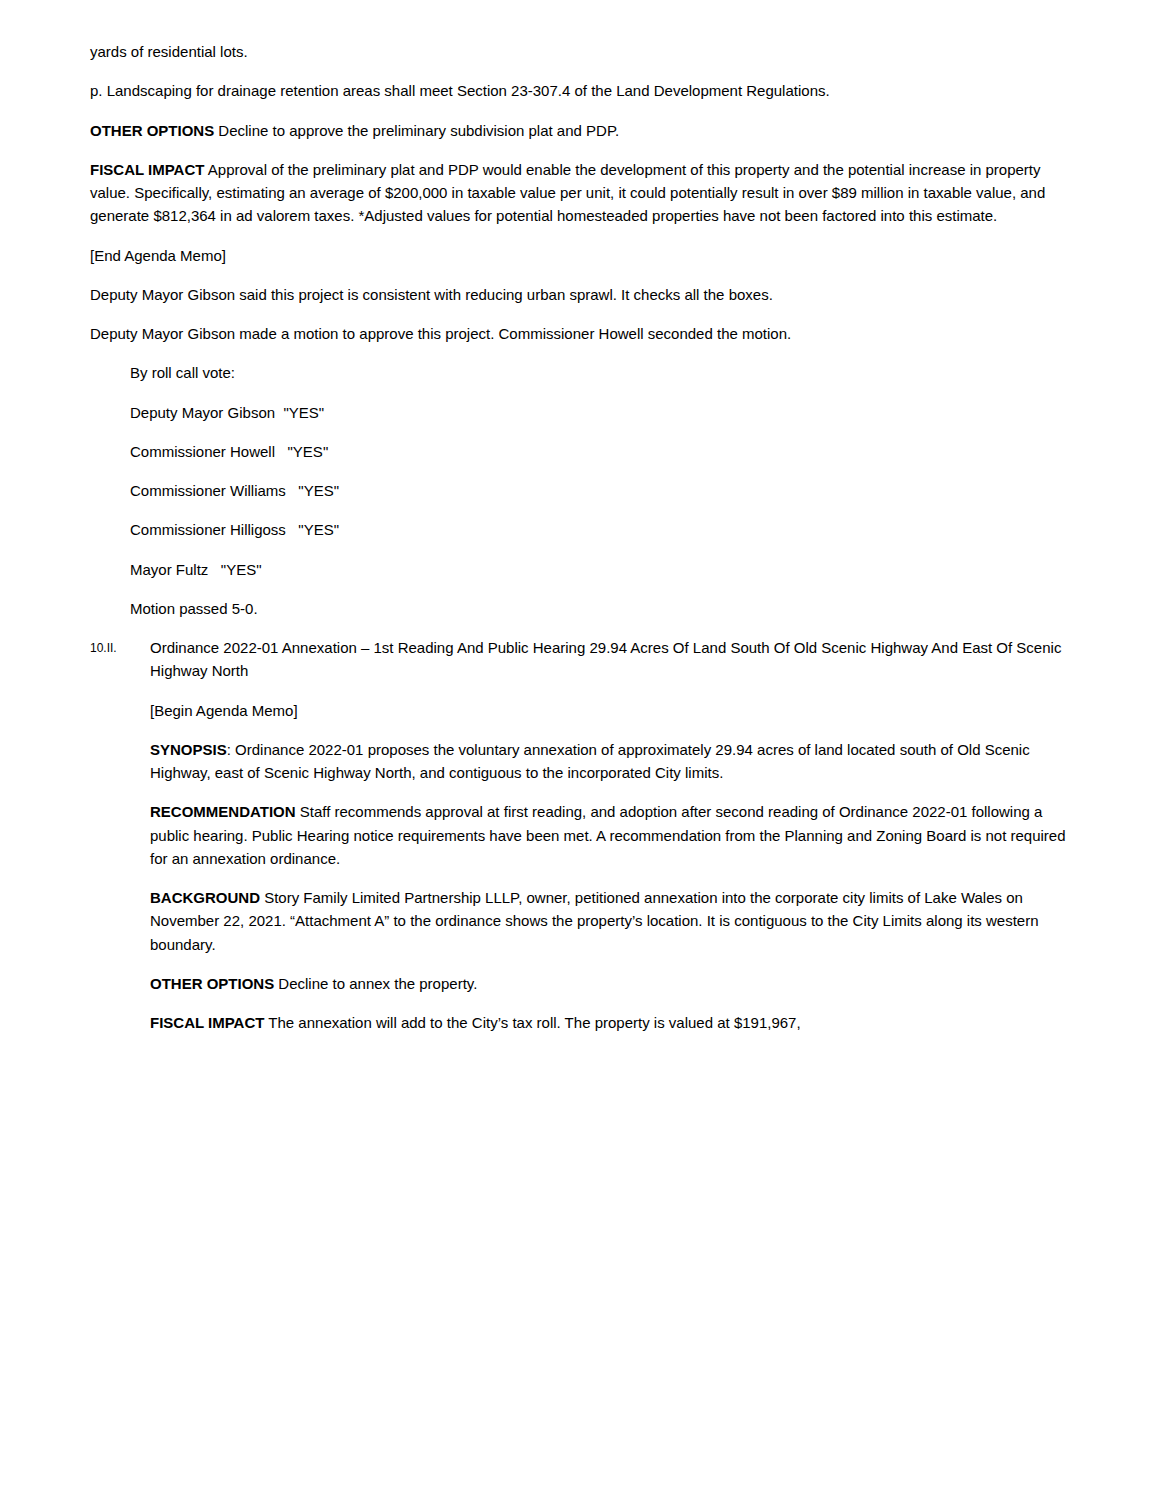yards of residential lots.
p. Landscaping for drainage retention areas shall meet Section 23-307.4 of the Land Development Regulations.
OTHER OPTIONS Decline to approve the preliminary subdivision plat and PDP.
FISCAL IMPACT Approval of the preliminary plat and PDP would enable the development of this property and the potential increase in property value. Specifically, estimating an average of $200,000 in taxable value per unit, it could potentially result in over $89 million in taxable value, and generate $812,364 in ad valorem taxes. *Adjusted values for potential homesteaded properties have not been factored into this estimate.
[End Agenda Memo]
Deputy Mayor Gibson said this project is consistent with reducing urban sprawl. It checks all the boxes.
Deputy Mayor Gibson made a motion to approve this project. Commissioner Howell seconded the motion.
By roll call vote:
Deputy Mayor Gibson "YES"
Commissioner Howell "YES"
Commissioner Williams "YES"
Commissioner Hilligoss "YES"
Mayor Fultz "YES"
Motion passed 5-0.
10.II.
Ordinance 2022-01 Annexation – 1st Reading And Public Hearing 29.94 Acres Of Land South Of Old Scenic Highway And East Of Scenic Highway North
[Begin Agenda Memo]
SYNOPSIS: Ordinance 2022-01 proposes the voluntary annexation of approximately 29.94 acres of land located south of Old Scenic Highway, east of Scenic Highway North, and contiguous to the incorporated City limits.
RECOMMENDATION Staff recommends approval at first reading, and adoption after second reading of Ordinance 2022-01 following a public hearing. Public Hearing notice requirements have been met. A recommendation from the Planning and Zoning Board is not required for an annexation ordinance.
BACKGROUND Story Family Limited Partnership LLLP, owner, petitioned annexation into the corporate city limits of Lake Wales on November 22, 2021. “Attachment A” to the ordinance shows the property’s location. It is contiguous to the City Limits along its western boundary.
OTHER OPTIONS Decline to annex the property.
FISCAL IMPACT The annexation will add to the City’s tax roll. The property is valued at $191,967,